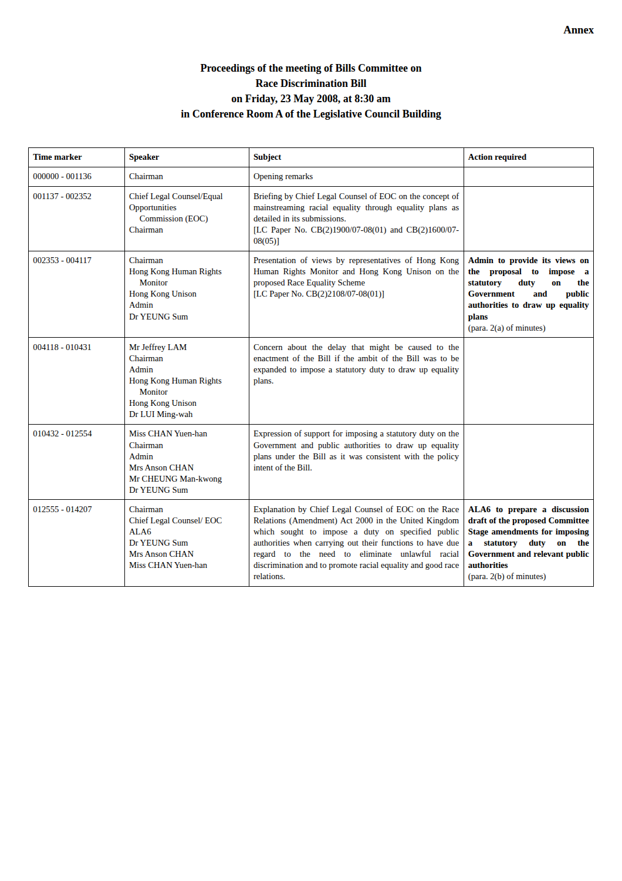Annex
Proceedings of the meeting of Bills Committee on
Race Discrimination Bill
on Friday, 23 May 2008, at 8:30 am
in Conference Room A of the Legislative Council Building
| Time marker | Speaker | Subject | Action required |
| --- | --- | --- | --- |
| 000000 - 001136 | Chairman | Opening remarks | |
| 001137 - 002352 | Chief Legal Counsel/Equal Opportunities Commission (EOC) Chairman | Briefing by Chief Legal Counsel of EOC on the concept of mainstreaming racial equality through equality plans as detailed in its submissions. [LC Paper No. CB(2)1900/07-08(01) and CB(2)1600/07-08(05)] | |
| 002353 - 004117 | Chairman Hong Kong Human Rights Monitor Hong Kong Unison Admin Dr YEUNG Sum | Presentation of views by representatives of Hong Kong Human Rights Monitor and Hong Kong Unison on the proposed Race Equality Scheme [LC Paper No. CB(2)2108/07-08(01)] | Admin to provide its views on the proposal to impose a statutory duty on the Government and public authorities to draw up equality plans (para. 2(a) of minutes) |
| 004118 - 010431 | Mr Jeffrey LAM Chairman Admin Hong Kong Human Rights Monitor Hong Kong Unison Dr LUI Ming-wah | Concern about the delay that might be caused to the enactment of the Bill if the ambit of the Bill was to be expanded to impose a statutory duty to draw up equality plans. | |
| 010432 - 012554 | Miss CHAN Yuen-han Chairman Admin Mrs Anson CHAN Mr CHEUNG Man-kwong Dr YEUNG Sum | Expression of support for imposing a statutory duty on the Government and public authorities to draw up equality plans under the Bill as it was consistent with the policy intent of the Bill. | |
| 012555 - 014207 | Chairman Chief Legal Counsel/ EOC ALA6 Dr YEUNG Sum Mrs Anson CHAN Miss CHAN Yuen-han | Explanation by Chief Legal Counsel of EOC on the Race Relations (Amendment) Act 2000 in the United Kingdom which sought to impose a duty on specified public authorities when carrying out their functions to have due regard to the need to eliminate unlawful racial discrimination and to promote racial equality and good race relations. | ALA6 to prepare a discussion draft of the proposed Committee Stage amendments for imposing a statutory duty on the Government and relevant public authorities (para. 2(b) of minutes) |